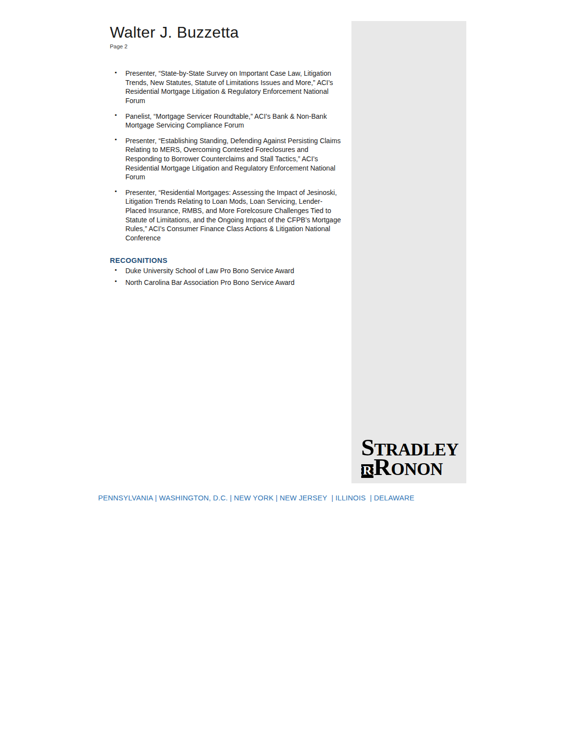Walter J. Buzzetta
Page 2
Presenter, “State-by-State Survey on Important Case Law, Litigation Trends, New Statutes, Statute of Limitations Issues and More,” ACI’s Residential Mortgage Litigation & Regulatory Enforcement National Forum
Panelist, “Mortgage Servicer Roundtable,” ACI’s Bank & Non-Bank Mortgage Servicing Compliance Forum
Presenter, “Establishing Standing, Defending Against Persisting Claims Relating to MERS, Overcoming Contested Foreclosures and Responding to Borrower Counterclaims and Stall Tactics,” ACI’s Residential Mortgage Litigation and Regulatory Enforcement National Forum
Presenter, “Residential Mortgages: Assessing the Impact of Jesinoski, Litigation Trends Relating to Loan Mods, Loan Servicing, Lender-Placed Insurance, RMBS, and More Forelcosure Challenges Tied to Statute of Limitations, and the Ongoing Impact of the CFPB’s Mortgage Rules,” ACI’s Consumer Finance Class Actions & Litigation National Conference
RECOGNITIONS
Duke University School of Law Pro Bono Service Award
North Carolina Bar Association Pro Bono Service Award
STRADLEY
RRONON
PENNSYLVANIA | WASHINGTON, D.C. | NEW YORK | NEW JERSEY | ILLINOIS | DELAWARE